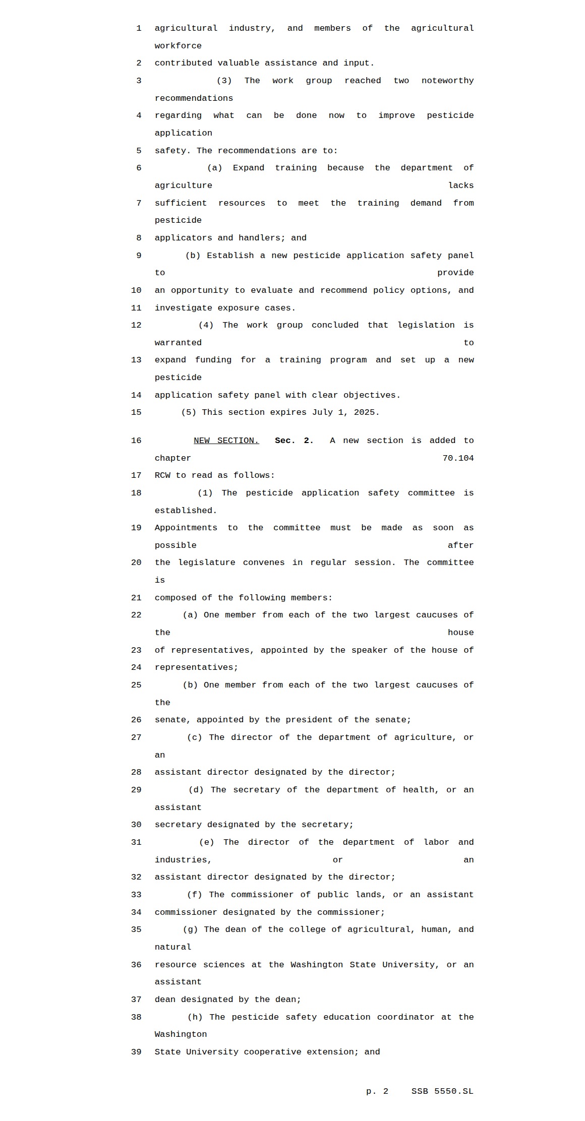1 agricultural industry, and members of the agricultural workforce
2 contributed valuable assistance and input.
3 (3) The work group reached two noteworthy recommendations
4 regarding what can be done now to improve pesticide application
5 safety. The recommendations are to:
6 (a) Expand training because the department of agriculture lacks
7 sufficient resources to meet the training demand from pesticide
8 applicators and handlers; and
9 (b) Establish a new pesticide application safety panel to provide
10 an opportunity to evaluate and recommend policy options, and
11 investigate exposure cases.
12 (4) The work group concluded that legislation is warranted to
13 expand funding for a training program and set up a new pesticide
14 application safety panel with clear objectives.
15 (5) This section expires July 1, 2025.
16 NEW SECTION. Sec. 2. A new section is added to chapter 70.104
17 RCW to read as follows:
18 (1) The pesticide application safety committee is established.
19 Appointments to the committee must be made as soon as possible after
20 the legislature convenes in regular session. The committee is
21 composed of the following members:
22 (a) One member from each of the two largest caucuses of the house
23 of representatives, appointed by the speaker of the house of
24 representatives;
25 (b) One member from each of the two largest caucuses of the
26 senate, appointed by the president of the senate;
27 (c) The director of the department of agriculture, or an
28 assistant director designated by the director;
29 (d) The secretary of the department of health, or an assistant
30 secretary designated by the secretary;
31 (e) The director of the department of labor and industries, or an
32 assistant director designated by the director;
33 (f) The commissioner of public lands, or an assistant
34 commissioner designated by the commissioner;
35 (g) The dean of the college of agricultural, human, and natural
36 resource sciences at the Washington State University, or an assistant
37 dean designated by the dean;
38 (h) The pesticide safety education coordinator at the Washington
39 State University cooperative extension; and
p. 2 SSB 5550.SL